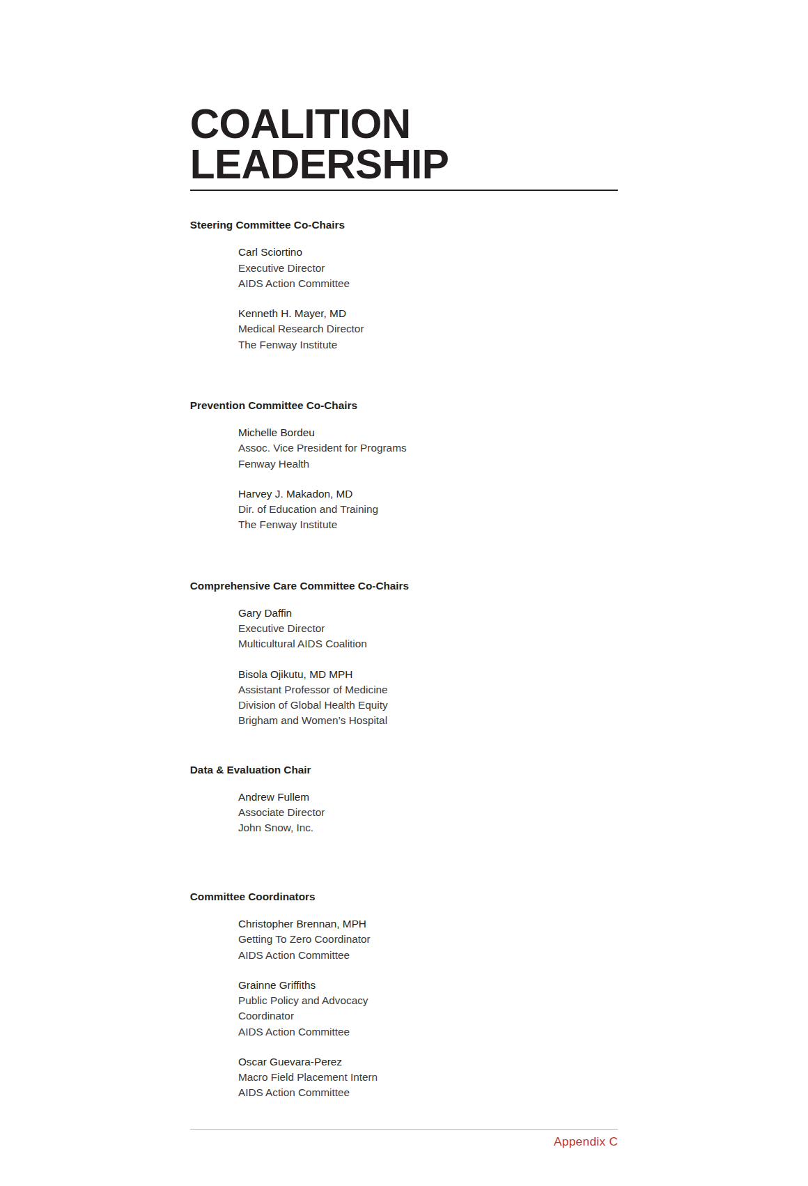COALITION LEADERSHIP
Steering Committee Co-Chairs
Carl Sciortino
Executive Director
AIDS Action Committee
Kenneth H. Mayer, MD
Medical Research Director
The Fenway Institute
Prevention Committee Co-Chairs
Michelle Bordeu
Assoc. Vice President for Programs
Fenway Health
Harvey J. Makadon, MD
Dir. of Education and Training
The Fenway Institute
Comprehensive Care Committee Co-Chairs
Gary Daffin
Executive Director
Multicultural AIDS Coalition
Bisola Ojikutu, MD MPH
Assistant Professor of Medicine
Division of Global Health Equity
Brigham and Women’s Hospital
Data & Evaluation Chair
Andrew Fullem
Associate Director
John Snow, Inc.
Committee Coordinators
Christopher Brennan, MPH
Getting To Zero Coordinator
AIDS Action Committee
Grainne Griffiths
Public Policy and Advocacy Coordinator
AIDS Action Committee
Oscar Guevara-Perez
Macro Field Placement Intern
AIDS Action Committee
Appendix C